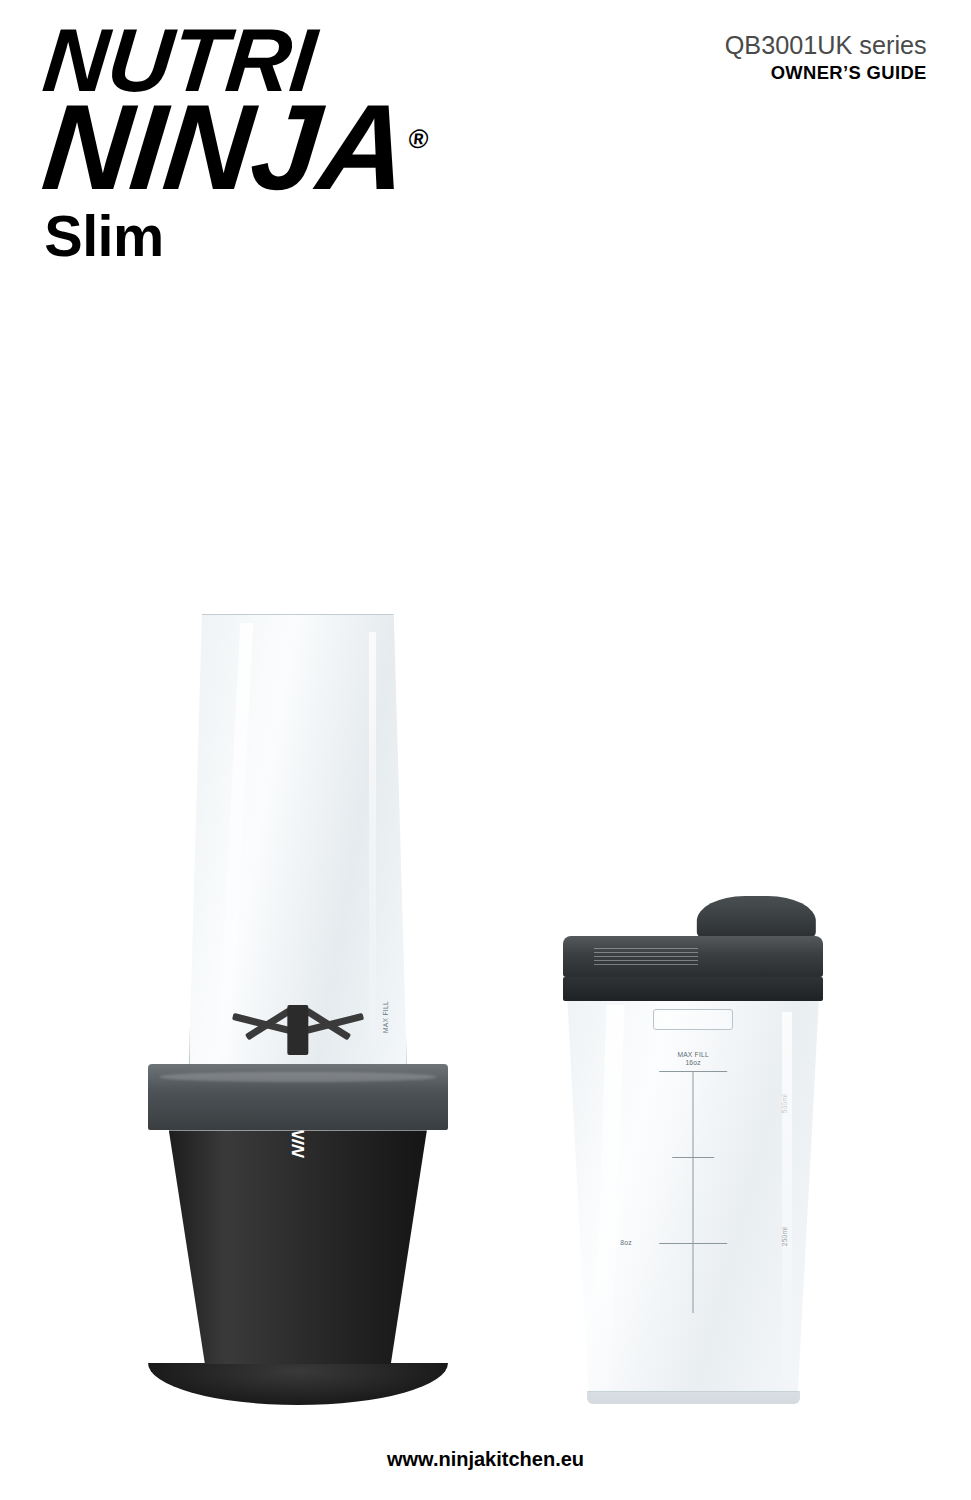NUTRI NINJA®
QB3001UK series
OWNER’S GUIDE
Slim
MAX FILL
NINJA
MAX FILL
16oz 500ml 8oz 250ml
www.ninjakitchen.eu